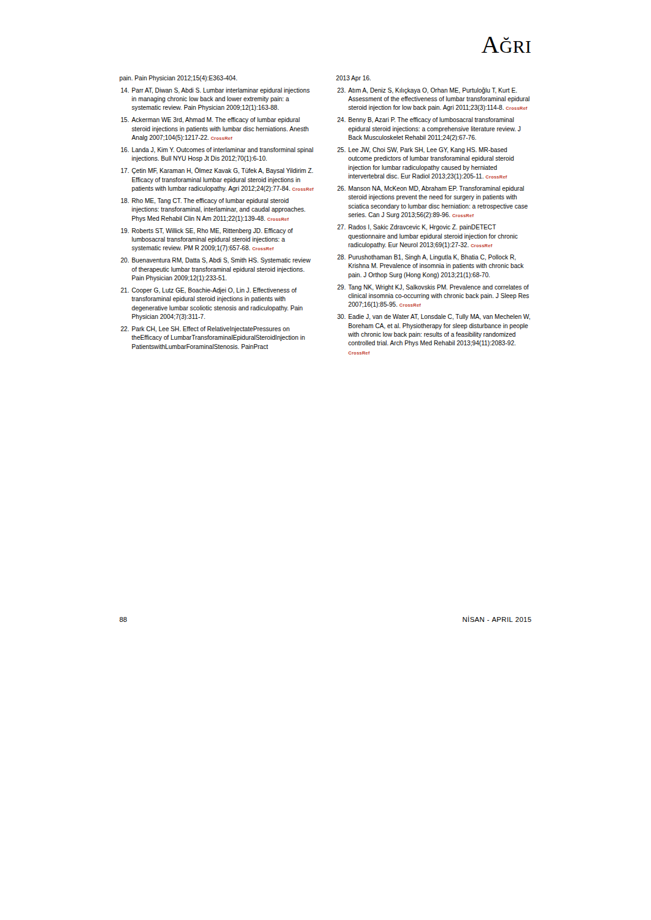AĞRI
pain. Pain Physician 2012;15(4):E363-404.
14. Parr AT, Diwan S, Abdi S. Lumbar interlaminar epidural injections in managing chronic low back and lower extremity pain: a systematic review. Pain Physician 2009;12(1):163-88.
15. Ackerman WE 3rd, Ahmad M. The efficacy of lumbar epidural steroid injections in patients with lumbar disc herniations. Anesth Analg 2007;104(5):1217-22. CrossRef
16. Landa J, Kim Y. Outcomes of interlaminar and transforminal spinal injections. Bull NYU Hosp Jt Dis 2012;70(1):6-10.
17. Çetin MF, Karaman H, Ölmez Kavak G, Tüfek A, Baysal Yildirim Z. Efficacy of transforaminal lumbar epidural steroid injections in patients with lumbar radiculopathy. Agri 2012;24(2):77-84. CrossRef
18. Rho ME, Tang CT. The efficacy of lumbar epidural steroid injections: transforaminal, interlaminar, and caudal approaches. Phys Med Rehabil Clin N Am 2011;22(1):139-48. CrossRef
19. Roberts ST, Willick SE, Rho ME, Rittenberg JD. Efficacy of lumbosacral transforaminal epidural steroid injections: a systematic review. PM R 2009;1(7):657-68. CrossRef
20. Buenaventura RM, Datta S, Abdi S, Smith HS. Systematic review of therapeutic lumbar transforaminal epidural steroid injections. Pain Physician 2009;12(1):233-51.
21. Cooper G, Lutz GE, Boachie-Adjei O, Lin J. Effectiveness of transforaminal epidural steroid injections in patients with degenerative lumbar scoliotic stenosis and radiculopathy. Pain Physician 2004;7(3):311-7.
22. Park CH, Lee SH. Effect of RelativeInjectatePressures on theEfficacy of LumbarTransforaminalEpiduralSteroidInjection in PatientswithLumbarForaminalStenosis. PainPract
2013 Apr 16.
23. Atım A, Deniz S, Kılıçkaya O, Orhan ME, Purtuloğlu T, Kurt E. Assessment of the effectiveness of lumbar transforaminal epidural steroid injection for low back pain. Agri 2011;23(3):114-8. CrossRef
24. Benny B, Azari P. The efficacy of lumbosacral transforaminal epidural steroid injections: a comprehensive literature review. J Back Musculoskelet Rehabil 2011;24(2):67-76.
25. Lee JW, Choi SW, Park SH, Lee GY, Kang HS. MR-based outcome predictors of lumbar transforaminal epidural steroid injection for lumbar radiculopathy caused by herniated intervertebral disc. Eur Radiol 2013;23(1):205-11. CrossRef
26. Manson NA, McKeon MD, Abraham EP. Transforaminal epidural steroid injections prevent the need for surgery in patients with sciatica secondary to lumbar disc herniation: a retrospective case series. Can J Surg 2013;56(2):89-96. CrossRef
27. Rados I, Sakic Zdravcevic K, Hrgovic Z. painDETECT questionnaire and lumbar epidural steroid injection for chronic radiculopathy. Eur Neurol 2013;69(1):27-32. CrossRef
28. Purushothaman B1, Singh A, Lingutla K, Bhatia C, Pollock R, Krishna M. Prevalence of insomnia in patients with chronic back pain. J Orthop Surg (Hong Kong) 2013;21(1):68-70.
29. Tang NK, Wright KJ, Salkovskis PM. Prevalence and correlates of clinical insomnia co-occurring with chronic back pain. J Sleep Res 2007;16(1):85-95. CrossRef
30. Eadie J, van de Water AT, Lonsdale C, Tully MA, van Mechelen W, Boreham CA, et al. Physiotherapy for sleep disturbance in people with chronic low back pain: results of a feasibility randomized controlled trial. Arch Phys Med Rehabil 2013;94(11):2083-92. CrossRef
88 NİSAN - APRIL 2015